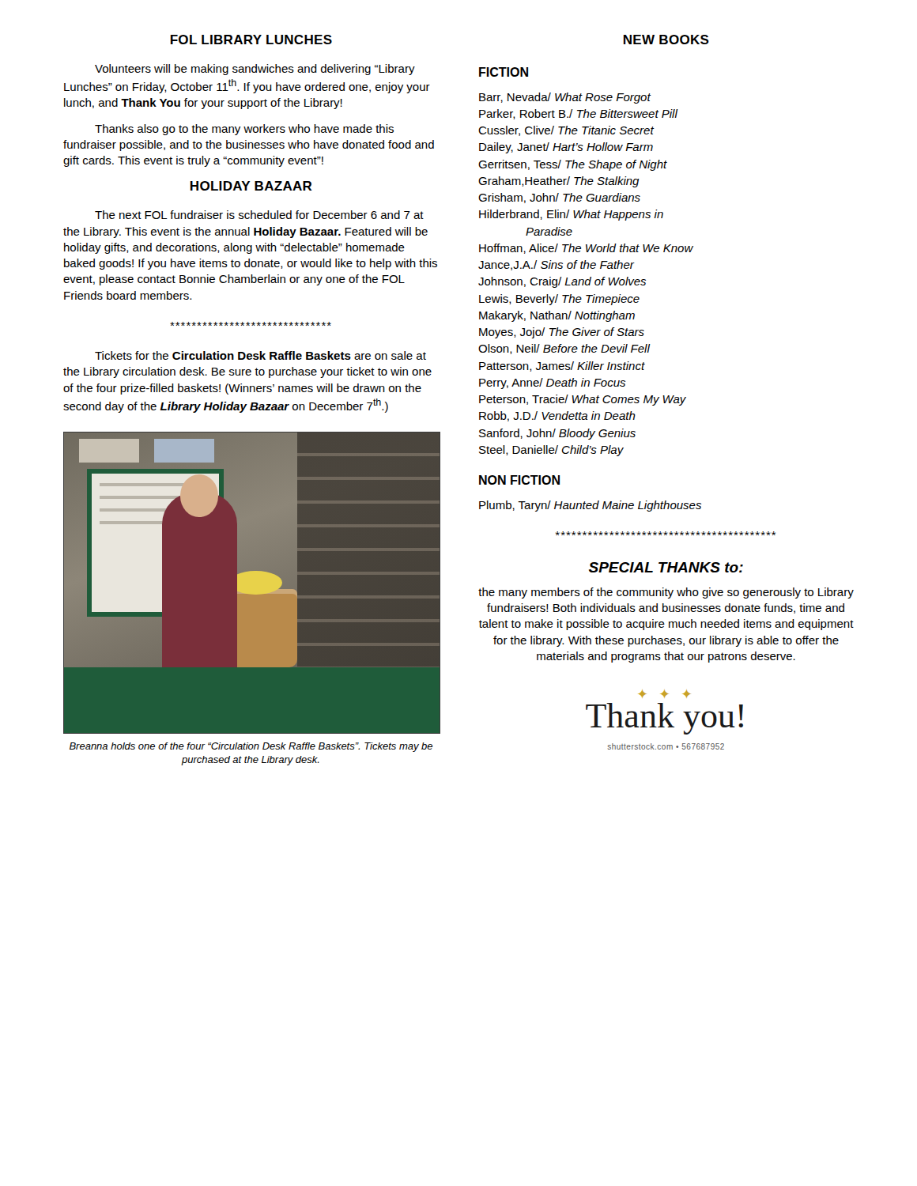FOL LIBRARY LUNCHES
Volunteers will be making sandwiches and delivering “Library Lunches” on Friday, October 11th. If you have ordered one, enjoy your lunch, and Thank You for your support of the Library!
Thanks also go to the many workers who have made this fundraiser possible, and to the businesses who have donated food and gift cards. This event is truly a “community event”!
HOLIDAY BAZAAR
The next FOL fundraiser is scheduled for December 6 and 7 at the Library. This event is the annual Holiday Bazaar. Featured will be holiday gifts, and decorations, along with “delectable” homemade baked goods! If you have items to donate, or would like to help with this event, please contact Bonnie Chamberlain or any one of the FOL Friends board members.
******************************
Tickets for the Circulation Desk Raffle Baskets are on sale at the Library circulation desk. Be sure to purchase your ticket to win one of the four prize-filled baskets! (Winners’ names will be drawn on the second day of the Library Holiday Bazaar on December 7th.)
Breanna holds one of the four “Circulation Desk Raffle Baskets”. Tickets may be purchased at the Library desk.
NEW BOOKS
FICTION
Barr, Nevada/ What Rose Forgot
Parker, Robert B./ The Bittersweet Pill
Cussler, Clive/ The Titanic Secret
Dailey, Janet/ Hart’s Hollow Farm
Gerritsen, Tess/ The Shape of Night
Graham,Heather/ The Stalking
Grisham, John/ The Guardians
Hilderbrand, Elin/ What Happens in
Paradise
Hoffman, Alice/ The World that We Know
Jance,J.A./ Sins of the Father
Johnson, Craig/ Land of Wolves
Lewis, Beverly/ The Timepiece
Makaryk, Nathan/ Nottingham
Moyes, Jojo/ The Giver of Stars
Olson, Neil/ Before the Devil Fell
Patterson, James/ Killer Instinct
Perry, Anne/ Death in Focus
Peterson, Tracie/ What Comes My Way
Robb, J.D./ Vendetta in Death
Sanford, John/ Bloody Genius
Steel, Danielle/ Child’s Play
NON FICTION
Plumb, Taryn/ Haunted Maine Lighthouses
*****************************************
SPECIAL THANKS to:
the many members of the community who give so generously to Library fundraisers! Both individuals and businesses donate funds, time and talent to make it possible to acquire much needed items and equipment for the library. With these purchases, our library is able to offer the materials and programs that our patrons deserve.
✦ ✦ ✦
Thank you!
shutterstock.com • 567687952